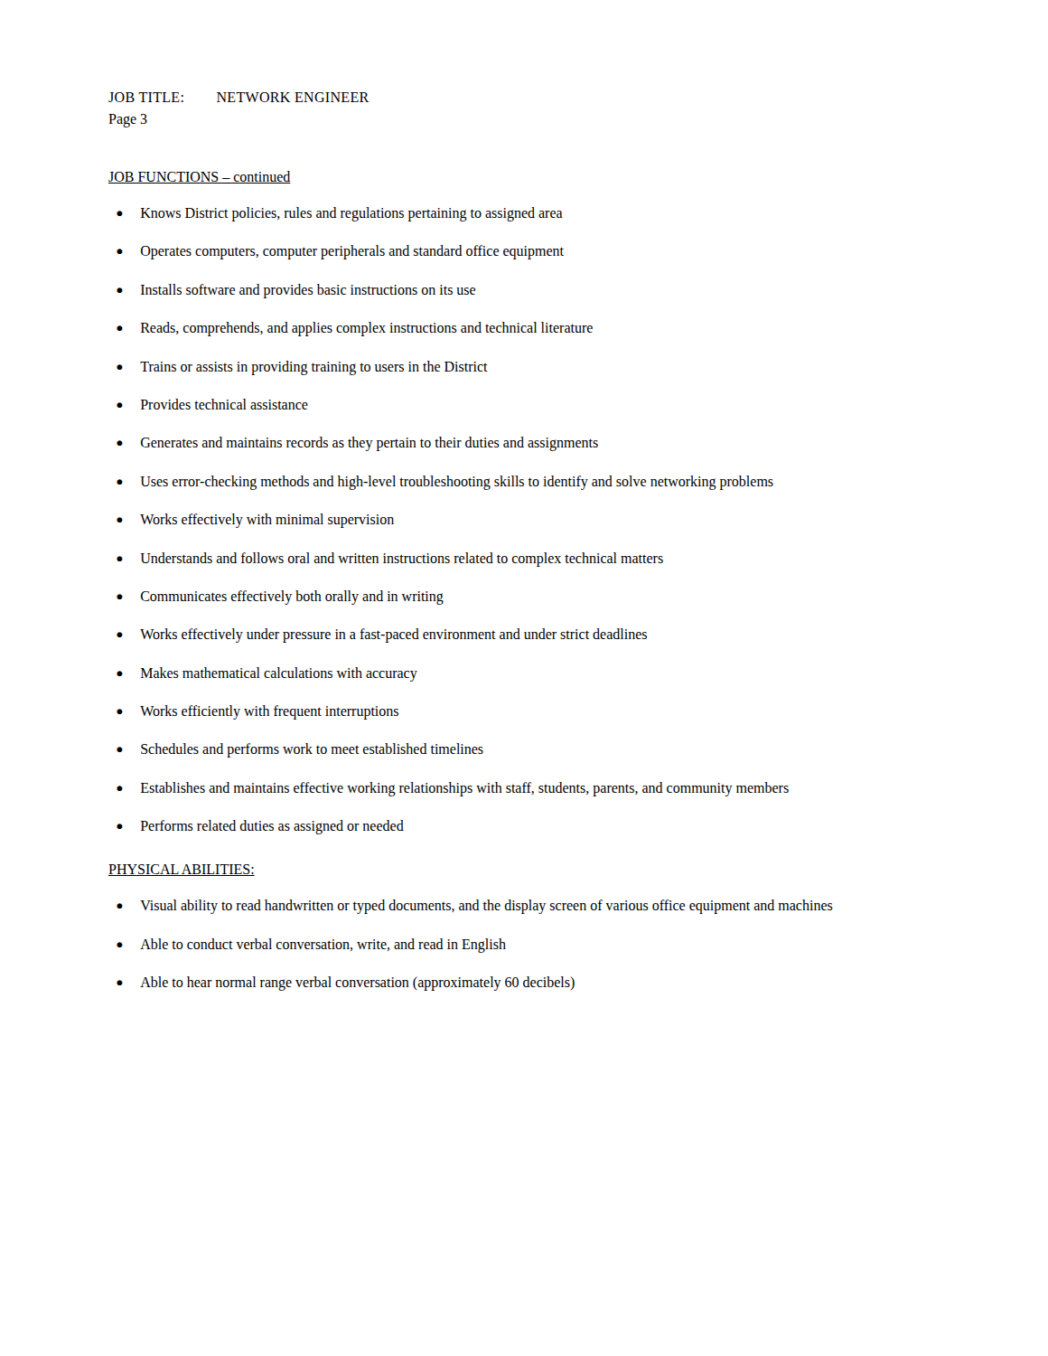JOB TITLE: NETWORK ENGINEER
Page 3
JOB FUNCTIONS – continued
Knows District policies, rules and regulations pertaining to assigned area
Operates computers, computer peripherals and standard office equipment
Installs software and provides basic instructions on its use
Reads, comprehends, and applies complex instructions and technical literature
Trains or assists in providing training to users in the District
Provides technical assistance
Generates and maintains records as they pertain to their duties and assignments
Uses error-checking methods and high-level troubleshooting skills to identify and solve networking problems
Works effectively with minimal supervision
Understands and follows oral and written instructions related to complex technical matters
Communicates effectively both orally and in writing
Works effectively under pressure in a fast-paced environment and under strict deadlines
Makes mathematical calculations with accuracy
Works efficiently with frequent interruptions
Schedules and performs work to meet established timelines
Establishes and maintains effective working relationships with staff, students, parents, and community members
Performs related duties as assigned or needed
PHYSICAL ABILITIES:
Visual ability to read handwritten or typed documents, and the display screen of various office equipment and machines
Able to conduct verbal conversation, write, and read in English
Able to hear normal range verbal conversation (approximately 60 decibels)